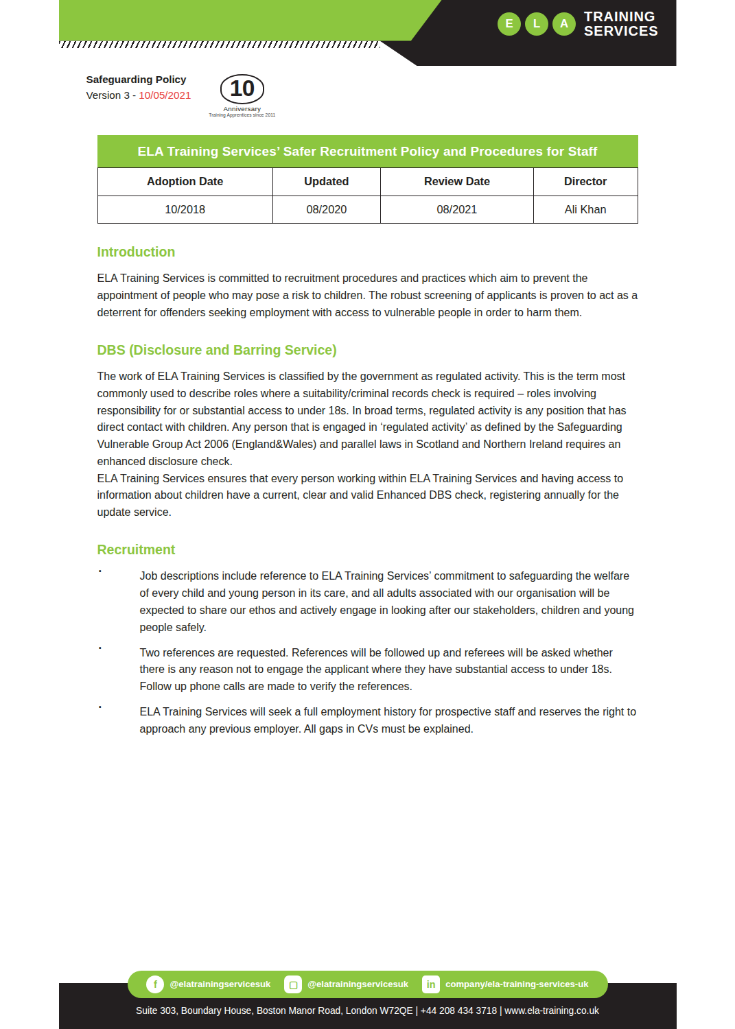ELA
TRAINING SERVICES
Safeguarding Policy
Version 3 - 10/05/2021
10
Anniversary
Training Apprentices since 2011
ELA Training Services’ Safer Recruitment Policy and Procedures for Staff
| Adoption Date | Updated | Review Date | Director |
| --- | --- | --- | --- |
| 10/2018 | 08/2020 | 08/2021 | Ali Khan |
Introduction
ELA Training Services is committed to recruitment procedures and practices which aim to prevent the appointment of people who may pose a risk to children. The robust screening of applicants is proven to act as a deterrent for offenders seeking employment with access to vulnerable people in order to harm them.
DBS (Disclosure and Barring Service)
The work of ELA Training Services is classified by the government as regulated activity. This is the term most commonly used to describe roles where a suitability/criminal records check is required – roles involving responsibility for or substantial access to under 18s. In broad terms, regulated activity is any position that has direct contact with children. Any person that is engaged in ‘regulated activity’ as defined by the Safeguarding Vulnerable Group Act 2006 (England&Wales) and parallel laws in Scotland and Northern Ireland requires an enhanced disclosure check.
ELA Training Services ensures that every person working within ELA Training Services and having access to information about children have a current, clear and valid Enhanced DBS check, registering annually for the update service.
Recruitment
Job descriptions include reference to ELA Training Services’ commitment to safeguarding the welfare of every child and young person in its care, and all adults associated with our organisation will be expected to share our ethos and actively engage in looking after our stakeholders, children and young people safely.
Two references are requested. References will be followed up and referees will be asked whether there is any reason not to engage the applicant where they have substantial access to under 18s. Follow up phone calls are made to verify the references.
ELA Training Services will seek a full employment history for prospective staff and reserves the right to approach any previous employer. All gaps in CVs must be explained.
f@elatrainingservicesuk
▢@elatrainingservicesuk
in company/ela-training-services-uk
Suite 303, Boundary House, Boston Manor Road, London W72QE | +44 208 434 3718 | www.ela-training.co.uk